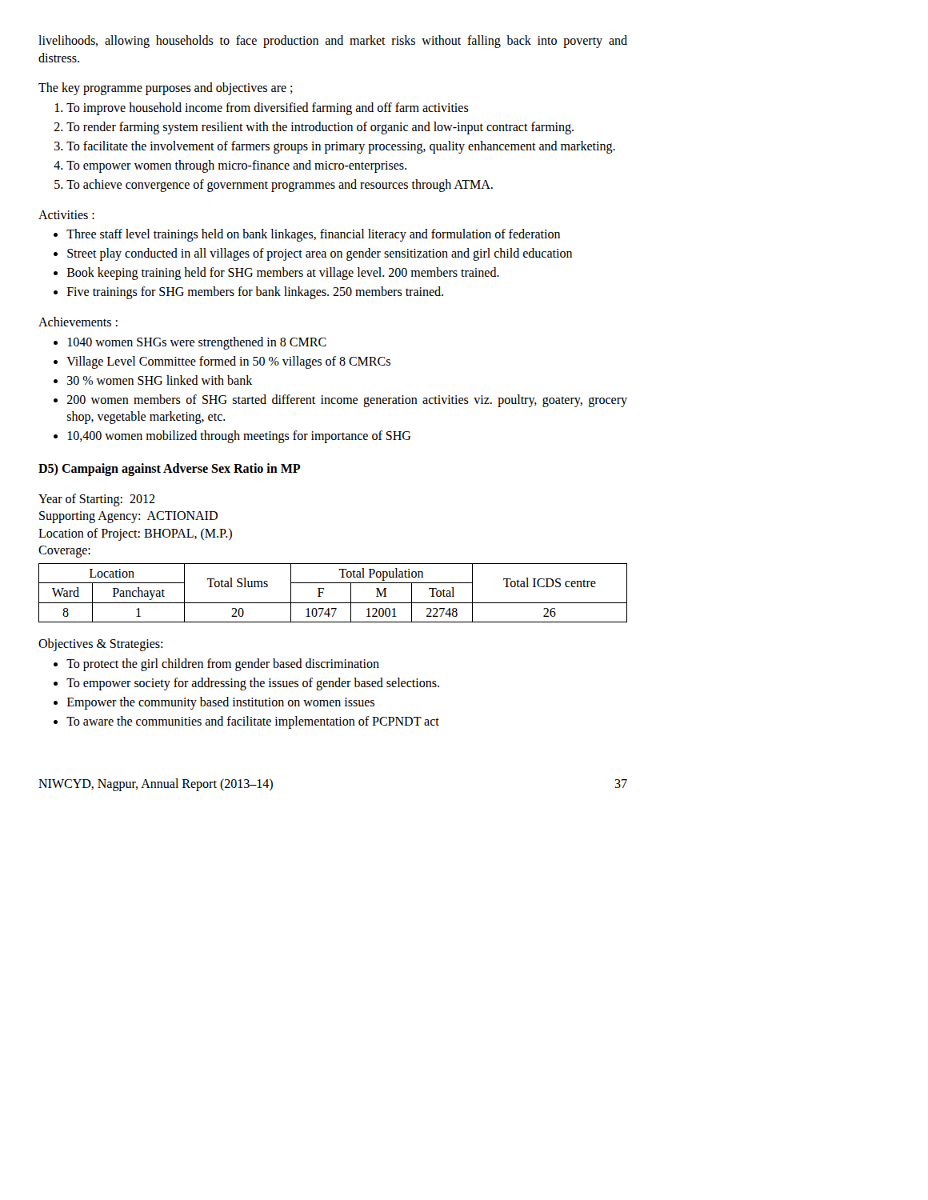livelihoods, allowing households to face production and market risks without falling back into poverty and distress.
The key programme purposes and objectives are ;
To improve household income from diversified farming and off farm activities
To render farming system resilient with the introduction of organic and low-input contract farming.
To facilitate the involvement of farmers groups in primary processing, quality enhancement and marketing.
To empower women through micro-finance and micro-enterprises.
To achieve convergence of government programmes and resources through ATMA.
Activities :
Three staff level trainings held on bank linkages, financial literacy and formulation of federation
Street play conducted in all villages of project area on gender sensitization and girl child education
Book keeping training held for SHG members at village level. 200 members trained.
Five trainings for SHG members for bank linkages. 250 members trained.
Achievements :
1040 women SHGs were strengthened in 8 CMRC
Village Level Committee formed in 50 % villages of 8 CMRCs
30 % women SHG linked with bank
200 women members of SHG started different income generation activities viz. poultry, goatery, grocery shop, vegetable marketing, etc.
10,400 women mobilized through meetings for importance of SHG
D5) Campaign against Adverse Sex Ratio in MP
Year of Starting: 2012
Supporting Agency: ACTIONAID
Location of Project: BHOPAL, (M.P.)
Coverage:
| Location | Total Slums | Total Population | Total ICDS centre |
| --- | --- | --- | --- |
| Ward | Panchayat | F | M | Total |
| 8 | 1 | 20 | 10747 | 12001 | 22748 | 26 |
Objectives & Strategies:
To protect the girl children from gender based discrimination
To empower society for addressing the issues of gender based selections.
Empower the community based institution on women issues
To aware the communities and facilitate implementation of PCPNDT act
NIWCYD, Nagpur, Annual Report (2013–14) 37